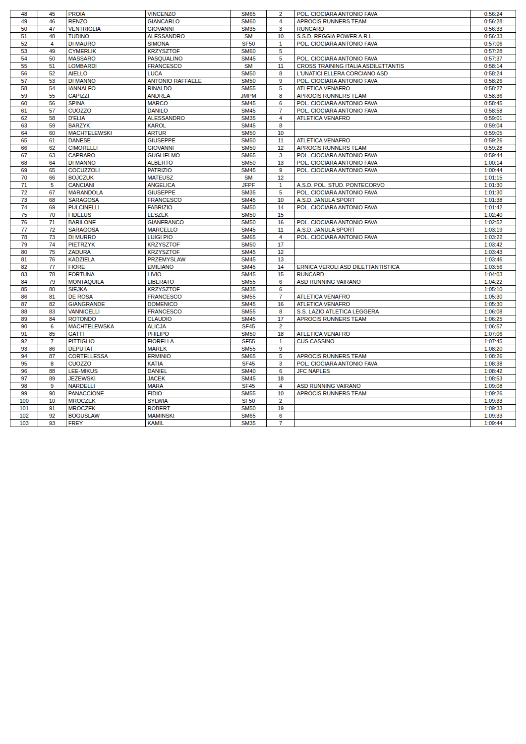| 48 | 45 | PROIA | VINCENZO | SM65 | 2 | POL. CIOCIARA ANTONIO FAVA | 0:56:24 |
| 49 | 46 | RENZO | GIANCARLO | SM60 | 4 | APROCIS RUNNERS TEAM | 0:56:28 |
| 50 | 47 | VENTRIGLIA | GIOVANNI | SM35 | 3 | RUNCARD | 0:56:33 |
| 51 | 48 | TUDINO | ALESSANDRO | SM | 10 | S.S.D. REGGIA POWER A.R.L. | 0:56:33 |
| 52 | 4 | DI MAURO | SIMONA | SF50 | 1 | POL. CIOCIARA ANTONIO FAVA | 0:57:06 |
| 53 | 49 | CYMERLIK | KRZYSZTOF | SM60 | 5 | | 0:57:28 |
| 54 | 50 | MASSARO | PASQUALINO | SM45 | 5 | POL. CIOCIARA ANTONIO FAVA | 0:57:37 |
| 55 | 51 | LOMBARDI | FRANCESCO | SM | 11 | CROSS TRAINING ITALIA ASDILETTANTIS | 0:58:14 |
| 56 | 52 | AIELLO | LUCA | SM50 | 8 | L'UNATICI ELLERA CORCIANO ASD | 0:58:24 |
| 57 | 53 | DI MANNO | ANTONIO RAFFAELE | SM50 | 9 | POL. CIOCIARA ANTONIO FAVA | 0:58:26 |
| 58 | 54 | IANNALFO | RINALDO | SM55 | 5 | ATLETICA VENAFRO | 0:58:27 |
| 59 | 55 | CAPIZZI | ANDREA | JMPM | 8 | APROCIS RUNNERS TEAM | 0:58:36 |
| 60 | 56 | SPINA | MARCO | SM45 | 6 | POL. CIOCIARA ANTONIO FAVA | 0:58:45 |
| 61 | 57 | CUOZZO | DANILO | SM45 | 7 | POL. CIOCIARA ANTONIO FAVA | 0:58:58 |
| 62 | 58 | D'ELIA | ALESSANDRO | SM35 | 4 | ATLETICA VENAFRO | 0:59:01 |
| 63 | 59 | BARZYK | KAROL | SM45 | 8 | | 0:59:04 |
| 64 | 60 | MACHTELEWSKI | ARTUR | SM50 | 10 | | 0:59:05 |
| 65 | 61 | DANESE | GIUSEPPE | SM50 | 11 | ATLETICA VENAFRO | 0:59:26 |
| 66 | 62 | CIMORELLI | GIOVANNI | SM50 | 12 | APROCIS RUNNERS TEAM | 0:59:28 |
| 67 | 63 | CAPRARO | GUGLIELMO | SM65 | 3 | POL. CIOCIARA ANTONIO FAVA | 0:59:44 |
| 68 | 64 | DI MANNO | ALBERTO | SM50 | 13 | POL. CIOCIARA ANTONIO FAVA | 1:00:14 |
| 69 | 65 | COCUZZOLI | PATRIZIO | SM45 | 9 | POL. CIOCIARA ANTONIO FAVA | 1:00:44 |
| 70 | 66 | BOJCZUK | MATEUSZ | SM | 12 | | 1:01:15 |
| 71 | 5 | CANCIANI | ANGELICA | JFPF | 1 | A.S.D. POL. STUD. PONTECORVO | 1:01:30 |
| 72 | 67 | MARANDOLA | GIUSEPPE | SM35 | 5 | POL. CIOCIARA ANTONIO FAVA | 1:01:30 |
| 73 | 68 | SARAGOSA | FRANCESCO | SM45 | 10 | A.S.D. JANULA SPORT | 1:01:38 |
| 74 | 69 | PULCINELLI | FABRIZIO | SM50 | 14 | POL. CIOCIARA ANTONIO FAVA | 1:01:42 |
| 75 | 70 | FIDELUS | LESZEK | SM50 | 15 | | 1:02:40 |
| 76 | 71 | BARILONE | GIANFRANCO | SM50 | 16 | POL. CIOCIARA ANTONIO FAVA | 1:02:52 |
| 77 | 72 | SARAGOSA | MARCELLO | SM45 | 11 | A.S.D. JANULA SPORT | 1:03:19 |
| 78 | 73 | DI MURRO | LUIGI PIO | SM65 | 4 | POL. CIOCIARA ANTONIO FAVA | 1:03:22 |
| 79 | 74 | PIETRZYK | KRZYSZTOF | SM50 | 17 | | 1:03:42 |
| 80 | 75 | ZADURA | KRZYSZTOF | SM45 | 12 | | 1:03:43 |
| 81 | 76 | KADZIELA | PRZEMYSLAW | SM45 | 13 | | 1:03:46 |
| 82 | 77 | FIORE | EMILIANO | SM45 | 14 | ERNICA VEROLI ASD DILETTANTISTICA | 1:03:56 |
| 83 | 78 | FORTUNA | LIVIO | SM45 | 15 | RUNCARD | 1:04:03 |
| 84 | 79 | MONTAQUILA | LIBERATO | SM55 | 6 | ASD RUNNING VAIRANO | 1:04:22 |
| 85 | 80 | SIEJKA | KRZYSZTOF | SM35 | 6 | | 1:05:10 |
| 86 | 81 | DE ROSA | FRANCESCO | SM55 | 7 | ATLETICA VENAFRO | 1:05:30 |
| 87 | 82 | GIANGRANDE | DOMENICO | SM45 | 16 | ATLETICA VENAFRO | 1:05:30 |
| 88 | 83 | VANNICELLI | FRANCESCO | SM55 | 8 | S.S. LAZIO ATLETICA LEGGERA | 1:06:08 |
| 89 | 84 | ROTONDO | CLAUDIO | SM45 | 17 | APROCIS RUNNERS TEAM | 1:06:25 |
| 90 | 6 | MACHTELEWSKA | ALICJA | SF45 | 2 | | 1:06:57 |
| 91 | 85 | GATTI | PHILIPO | SM50 | 18 | ATLETICA VENAFRO | 1:07:06 |
| 92 | 7 | PITTIGLIO | FIORELLA | SF55 | 1 | CUS CASSINO | 1:07:45 |
| 93 | 86 | DEPUTAT | MAREK | SM55 | 9 | | 1:08:20 |
| 94 | 87 | CORTELLESSA | ERMINIO | SM65 | 5 | APROCIS RUNNERS TEAM | 1:08:26 |
| 95 | 8 | CUOZZO | KATIA | SF45 | 3 | POL. CIOCIARA ANTONIO FAVA | 1:08:38 |
| 96 | 88 | LEE-MIKUS | DANIEL | SM40 | 6 | JFC NAPLES | 1:08:42 |
| 97 | 89 | JEZEWSKI | JACEK | SM45 | 18 | | 1:08:53 |
| 98 | 9 | NARDELLI | MARA | SF45 | 4 | ASD RUNNING VAIRANO | 1:09:08 |
| 99 | 90 | PANACCIONE | FIDIO | SM55 | 10 | APROCIS RUNNERS TEAM | 1:09:26 |
| 100 | 10 | MROCZEK | SYLWIA | SF50 | 2 | | 1:09:33 |
| 101 | 91 | MROCZEK | ROBERT | SM50 | 19 | | 1:09:33 |
| 102 | 92 | BOGUSLAW | MAMINSKI | SM65 | 6 | | 1:09:33 |
| 103 | 93 | FREY | KAMIL | SM35 | 7 | | 1:09:44 |